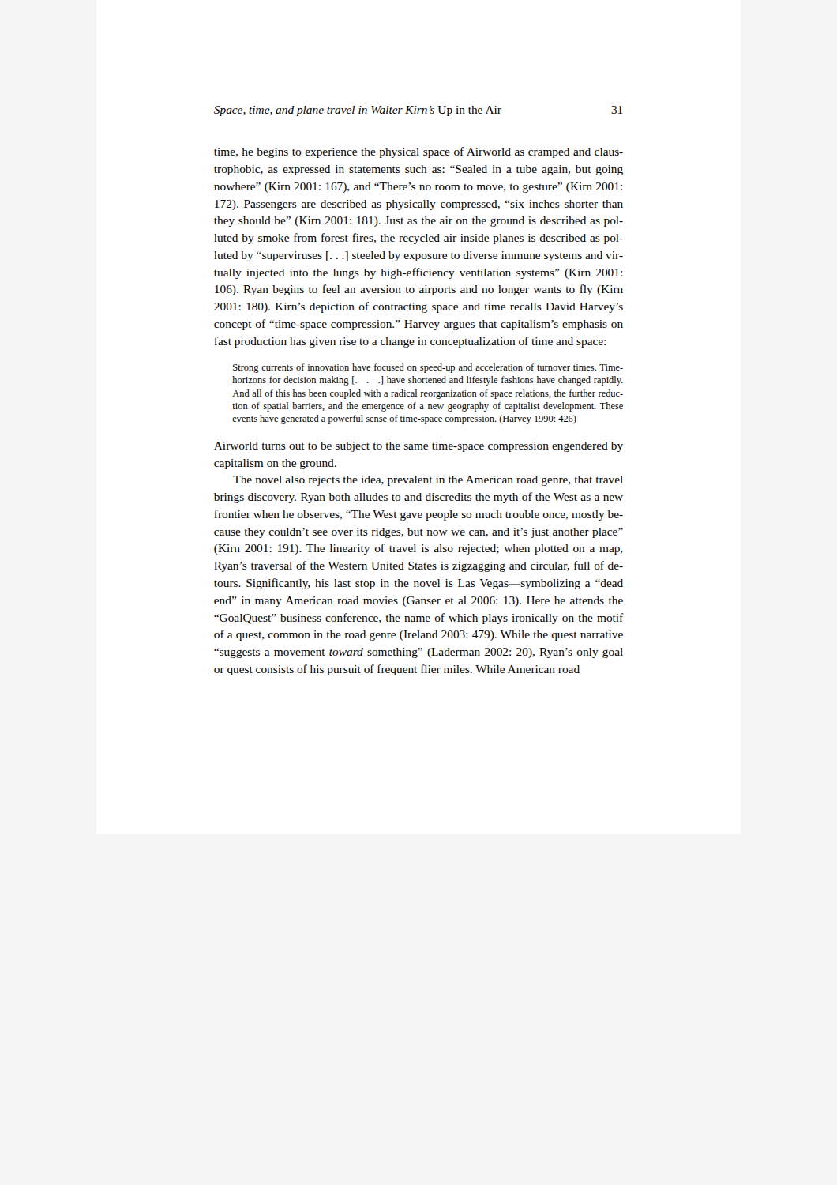Space, time, and plane travel in Walter Kirn’s Up in the Air 31
time, he begins to experience the physical space of Airworld as cramped and claustrophobic, as expressed in statements such as: “Sealed in a tube again, but going nowhere” (Kirn 2001: 167), and “There’s no room to move, to gesture” (Kirn 2001: 172). Passengers are described as physically compressed, “six inches shorter than they should be” (Kirn 2001: 181). Just as the air on the ground is described as polluted by smoke from forest fires, the recycled air inside planes is described as polluted by “superviruses [. . .] steeled by exposure to diverse immune systems and virtually injected into the lungs by high-efficiency ventilation systems” (Kirn 2001: 106). Ryan begins to feel an aversion to airports and no longer wants to fly (Kirn 2001: 180). Kirn’s depiction of contracting space and time recalls David Harvey’s concept of “time-space compression.” Harvey argues that capitalism’s emphasis on fast production has given rise to a change in conceptualization of time and space:
Strong currents of innovation have focused on speed-up and acceleration of turnover times. Time-horizons for decision making [. . .] have shortened and lifestyle fashions have changed rapidly. And all of this has been coupled with a radical reorganization of space relations, the further reduction of spatial barriers, and the emergence of a new geography of capitalist development. These events have generated a powerful sense of time-space compression. (Harvey 1990: 426)
Airworld turns out to be subject to the same time-space compression engendered by capitalism on the ground.
The novel also rejects the idea, prevalent in the American road genre, that travel brings discovery. Ryan both alludes to and discredits the myth of the West as a new frontier when he observes, “The West gave people so much trouble once, mostly because they couldn’t see over its ridges, but now we can, and it’s just another place” (Kirn 2001: 191). The linearity of travel is also rejected; when plotted on a map, Ryan’s traversal of the Western United States is zigzagging and circular, full of detours. Significantly, his last stop in the novel is Las Vegas—symbolizing a “dead end” in many American road movies (Ganser et al 2006: 13). Here he attends the “GoalQuest” business conference, the name of which plays ironically on the motif of a quest, common in the road genre (Ireland 2003: 479). While the quest narrative “suggests a movement toward something” (Laderman 2002: 20), Ryan’s only goal or quest consists of his pursuit of frequent flier miles. While American road